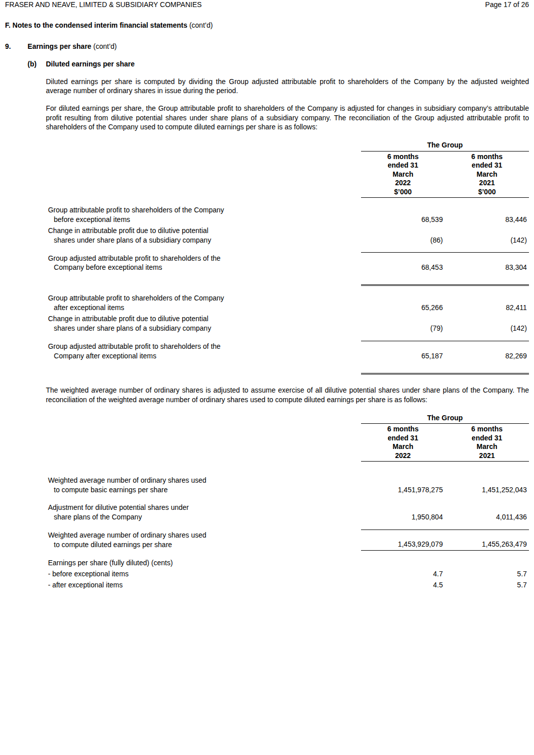Fraser and Neave, Limited & Subsidiary Companies
Page 17 of 26
F. Notes to the condensed interim financial statements (cont’d)
9.
Earnings per share (cont’d)
(b)
Diluted earnings per share
Diluted earnings per share is computed by dividing the Group adjusted attributable profit to shareholders of the Company by the adjusted weighted average number of ordinary shares in issue during the period.
For diluted earnings per share, the Group attributable profit to shareholders of the Company is adjusted for changes in subsidiary company’s attributable profit resulting from dilutive potential shares under share plans of a subsidiary company. The reconciliation of the Group adjusted attributable profit to shareholders of the Company used to compute diluted earnings per share is as follows:
| | The Group |
| | 6 months ended 31 March 2022 $’000 | 6 months ended 31 March 2021 $’000 |
| Group attributable profit to shareholders of the Company before exceptional items | 68,539 | 83,446 |
| Change in attributable profit due to dilutive potential shares under share plans of a subsidiary company | (86) | (142) |
| Group adjusted attributable profit to shareholders of the Company before exceptional items | 68,453 | 83,304 |
| Group attributable profit to shareholders of the Company after exceptional items | 65,266 | 82,411 |
| Change in attributable profit due to dilutive potential shares under share plans of a subsidiary company | (79) | (142) |
| Group adjusted attributable profit to shareholders of the Company after exceptional items | 65,187 | 82,269 |
The weighted average number of ordinary shares is adjusted to assume exercise of all dilutive potential shares under share plans of the Company. The reconciliation of the weighted average number of ordinary shares used to compute diluted earnings per share is as follows:
| | The Group |
| | 6 months ended 31 March 2022 | 6 months ended 31 March 2021 |
| Weighted average number of ordinary shares used to compute basic earnings per share | 1,451,978,275 | 1,451,252,043 |
| Adjustment for dilutive potential shares under share plans of the Company | 1,950,804 | 4,011,436 |
| Weighted average number of ordinary shares used to compute diluted earnings per share | 1,453,929,079 | 1,455,263,479 |
| Earnings per share (fully diluted) (cents) | | |
| - before exceptional items | 4.7 | 5.7 |
| - after exceptional items | 4.5 | 5.7 |